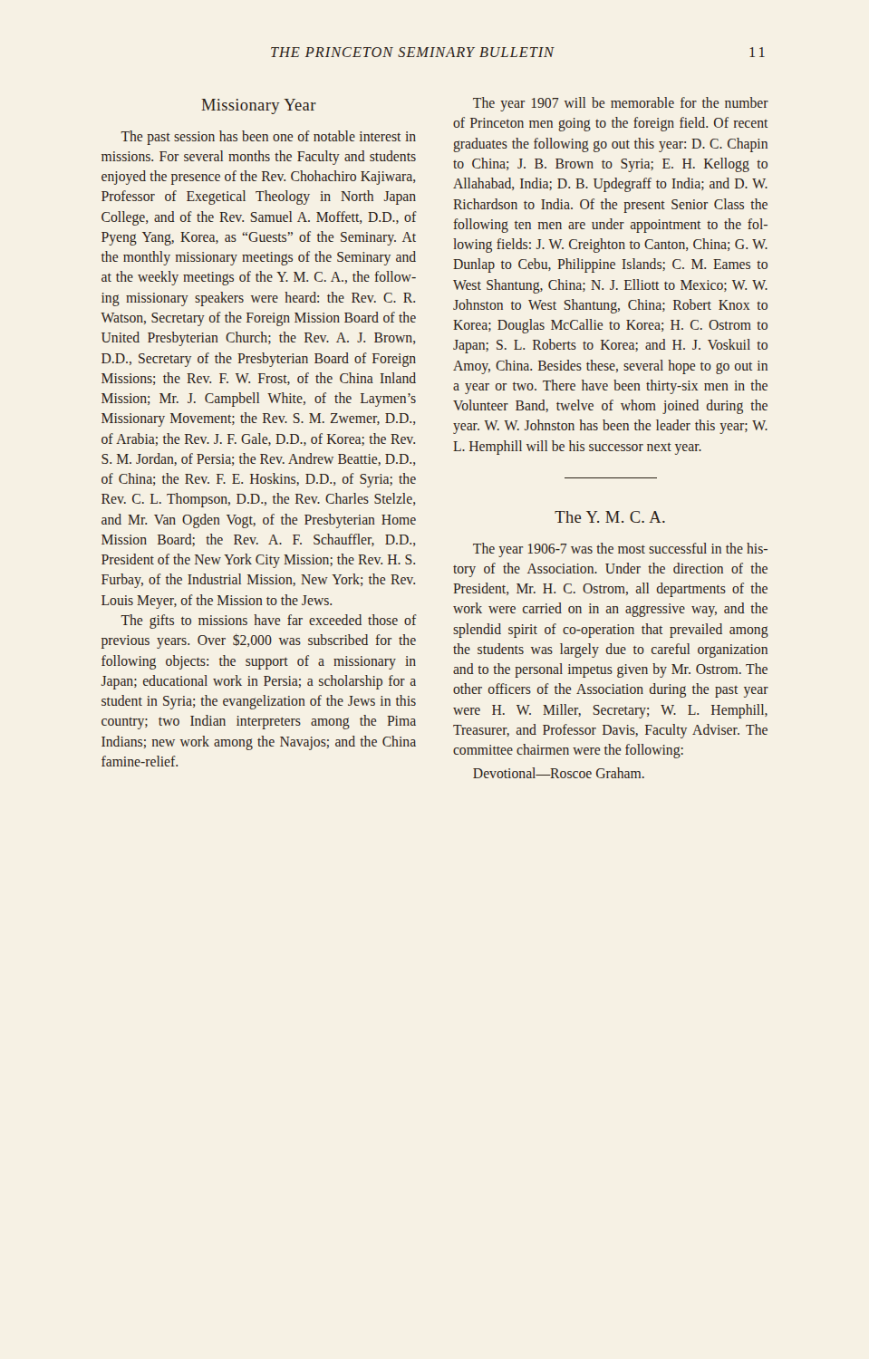THE PRINCETON SEMINARY BULLETIN 11
Missionary Year
The past session has been one of notable interest in missions. For several months the Faculty and students enjoyed the presence of the Rev. Chohachiro Kajiwara, Professor of Exegetical Theology in North Japan College, and of the Rev. Samuel A. Moffett, D.D., of Pyeng Yang, Korea, as “Guests” of the Seminary. At the monthly missionary meetings of the Seminary and at the weekly meetings of the Y. M. C. A., the following missionary speakers were heard: the Rev. C. R. Watson, Secretary of the Foreign Mission Board of the United Presbyterian Church; the Rev. A. J. Brown, D.D., Secretary of the Presbyterian Board of Foreign Missions; the Rev. F. W. Frost, of the China Inland Mission; Mr. J. Campbell White, of the Laymen’s Missionary Movement; the Rev. S. M. Zwemer, D.D., of Arabia; the Rev. J. F. Gale, D.D., of Korea; the Rev. S. M. Jordan, of Persia; the Rev. Andrew Beattie, D.D., of China; the Rev. F. E. Hoskins, D.D., of Syria; the Rev. C. L. Thompson, D.D., the Rev. Charles Stelzle, and Mr. Van Ogden Vogt, of the Presbyterian Home Mission Board; the Rev. A. F. Schauffler, D.D., President of the New York City Mission; the Rev. H. S. Furbay, of the Industrial Mission, New York; the Rev. Louis Meyer, of the Mission to the Jews.
The gifts to missions have far exceeded those of previous years. Over $2,000 was subscribed for the following objects: the support of a missionary in Japan; educational work in Persia; a scholarship for a student in Syria; the evangelization of the Jews in this country; two Indian interpreters among the Pima Indians; new work among the Navajos; and the China famine-relief.
The year 1907 will be memorable for the number of Princeton men going to the foreign field. Of recent graduates the following go out this year: D. C. Chapin to China; J. B. Brown to Syria; E. H. Kellogg to Allahabad, India; D. B. Updegraff to India; and D. W. Richardson to India. Of the present Senior Class the following ten men are under appointment to the following fields: J. W. Creighton to Canton, China; G. W. Dunlap to Cebu, Philippine Islands; C. M. Eames to West Shantung, China; N. J. Elliott to Mexico; W. W. Johnston to West Shantung, China; Robert Knox to Korea; Douglas McCallie to Korea; H. C. Ostrom to Japan; S. L. Roberts to Korea; and H. J. Voskuil to Amoy, China. Besides these, several hope to go out in a year or two. There have been thirty-six men in the Volunteer Band, twelve of whom joined during the year. W. W. Johnston has been the leader this year; W. L. Hemphill will be his successor next year.
The Y. M. C. A.
The year 1906-7 was the most successful in the history of the Association. Under the direction of the President, Mr. H. C. Ostrom, all departments of the work were carried on in an aggressive way, and the splendid spirit of co-operation that prevailed among the students was largely due to careful organization and to the personal impetus given by Mr. Ostrom. The other officers of the Association during the past year were H. W. Miller, Secretary; W. L. Hemphill, Treasurer, and Professor Davis, Faculty Adviser. The committee chairmen were the following:
Devotional—Roscoe Graham.